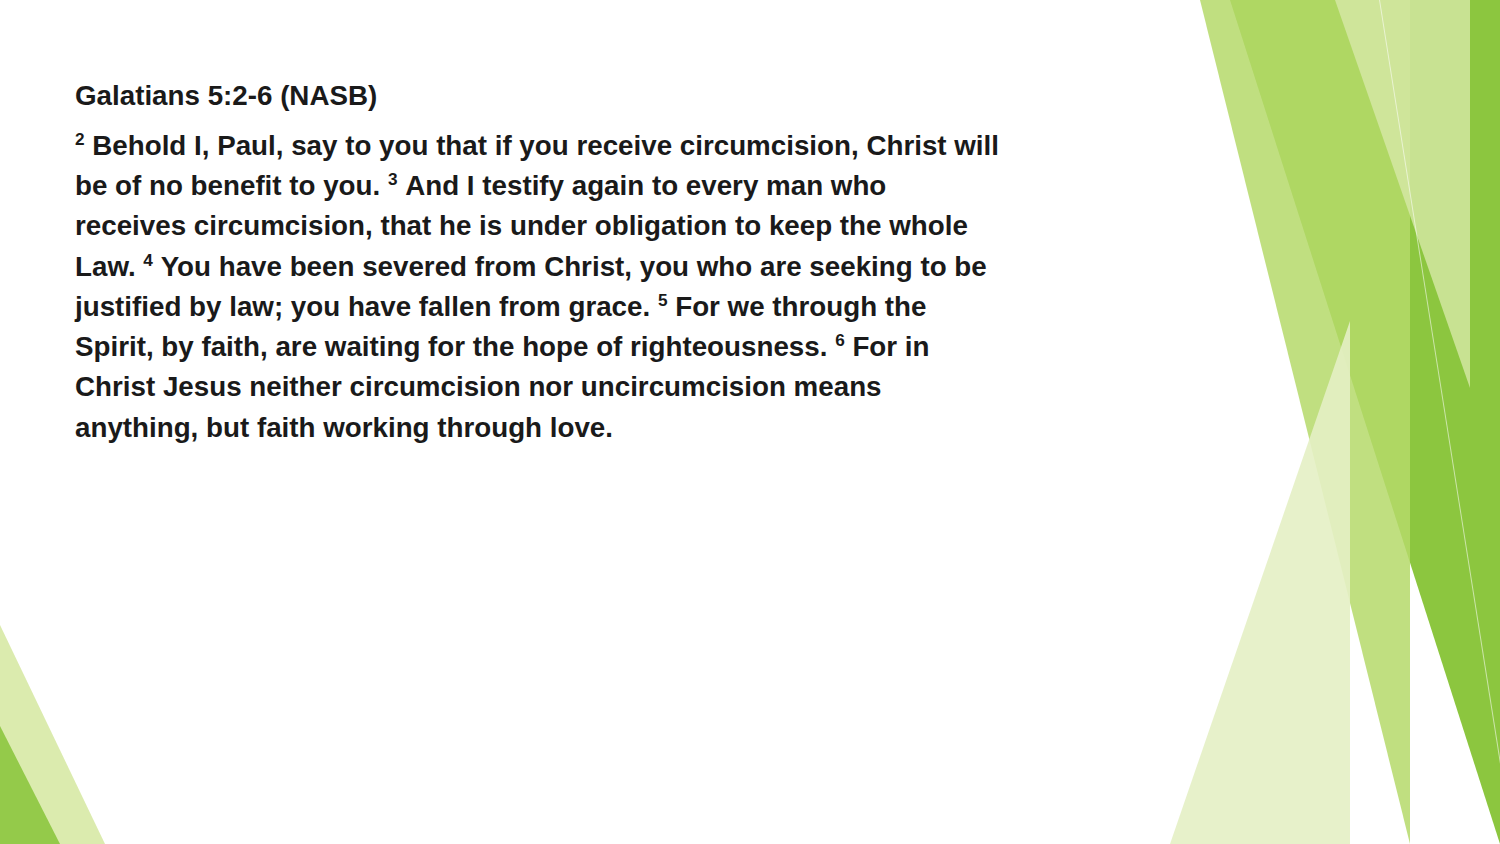Galatians 5:2-6 (NASB) 2 Behold I, Paul, say to you that if you receive circumcision, Christ will be of no benefit to you. 3 And I testify again to every man who receives circumcision, that he is under obligation to keep the whole Law. 4 You have been severed from Christ, you who are seeking to be justified by law; you have fallen from grace. 5 For we through the Spirit, by faith, are waiting for the hope of righteousness. 6 For in Christ Jesus neither circumcision nor uncircumcision means anything, but faith working through love.